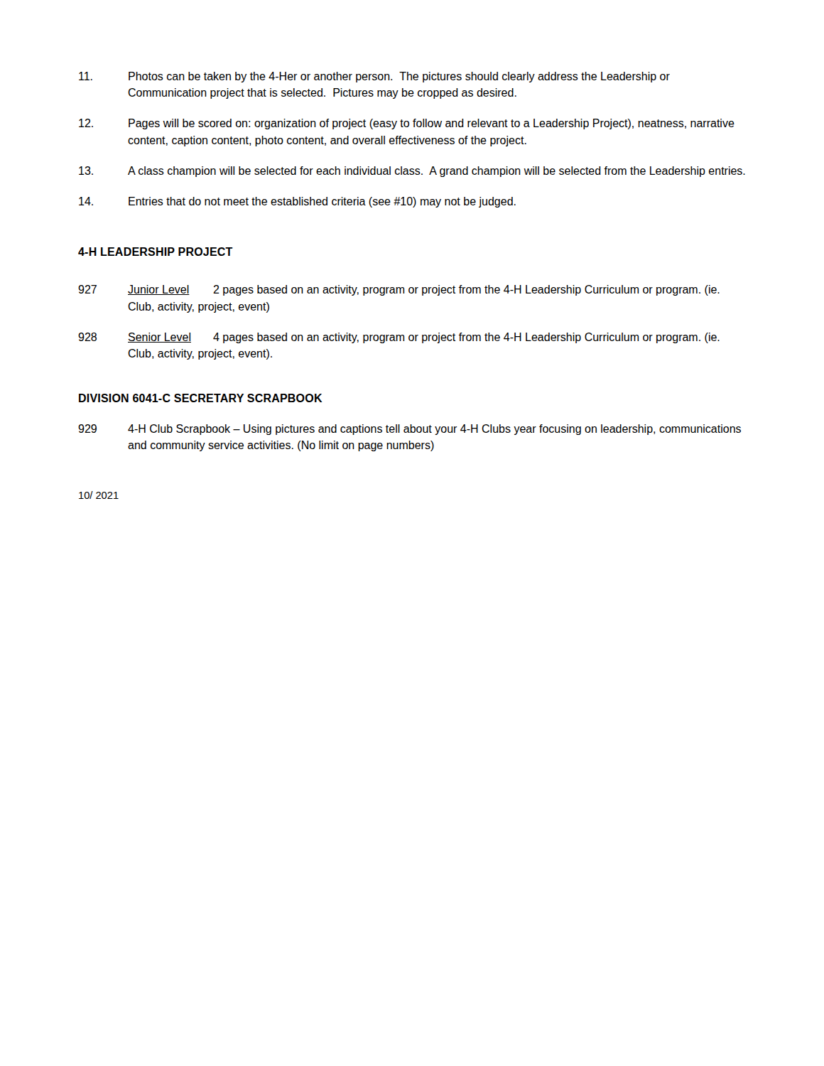11. Photos can be taken by the 4-Her or another person. The pictures should clearly address the Leadership or Communication project that is selected. Pictures may be cropped as desired.
12. Pages will be scored on: organization of project (easy to follow and relevant to a Leadership Project), neatness, narrative content, caption content, photo content, and overall effectiveness of the project.
13. A class champion will be selected for each individual class. A grand champion will be selected from the Leadership entries.
14. Entries that do not meet the established criteria (see #10) may not be judged.
4-H LEADERSHIP PROJECT
927 Junior Level2 pages based on an activity, program or project from the 4-H Leadership Curriculum or program. (ie. Club, activity, project, event)
928 Senior Level4 pages based on an activity, program or project from the 4-H Leadership Curriculum or program. (ie. Club, activity, project, event).
DIVISION 6041-C SECRETARY SCRAPBOOK
929 4-H Club Scrapbook – Using pictures and captions tell about your 4-H Clubs year focusing on leadership, communications and community service activities. (No limit on page numbers)
10/ 2021